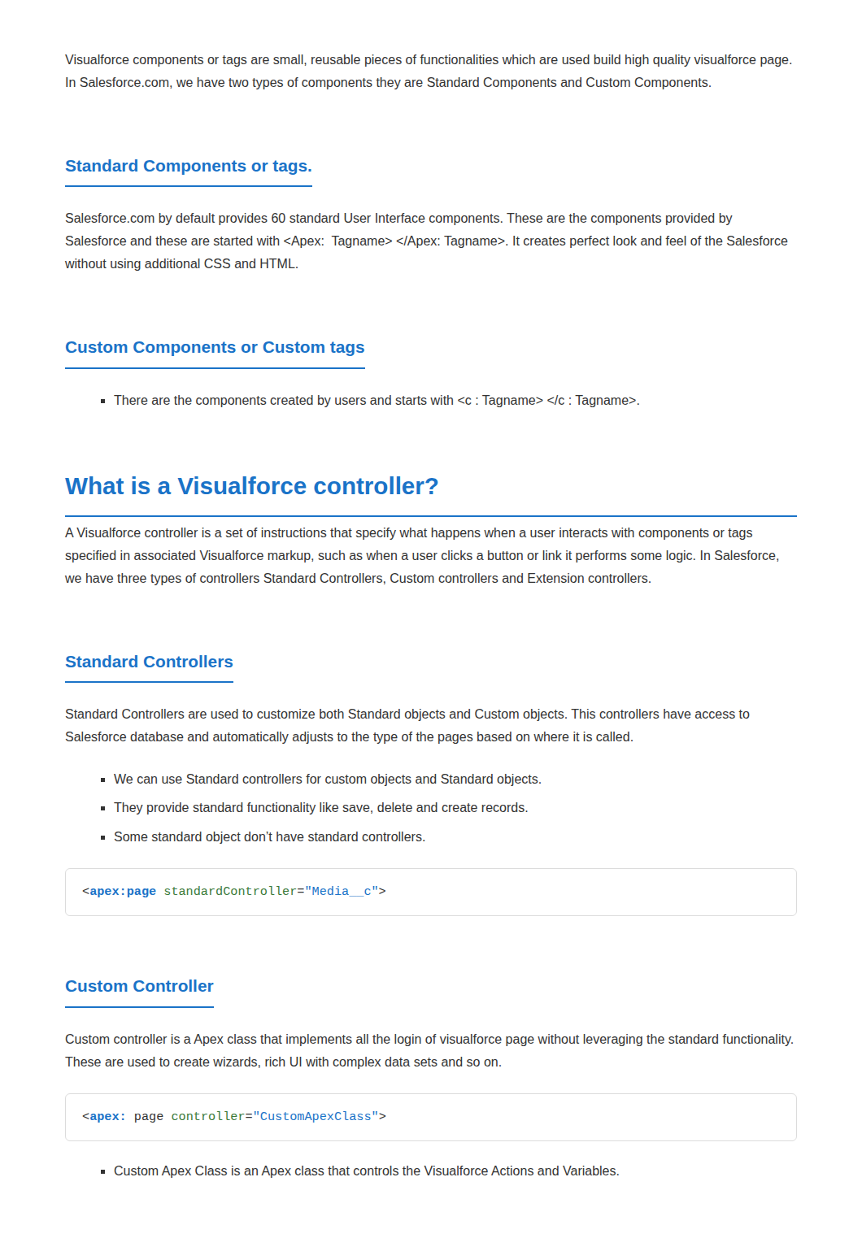Visualforce components or tags are small, reusable pieces of functionalities which are used build high quality visualforce page. In Salesforce.com, we have two types of components they are Standard Components and Custom Components.
Standard Components or tags.
Salesforce.com by default provides 60 standard User Interface components. These are the components provided by Salesforce and these are started with <Apex: Tagname> </Apex: Tagname>. It creates perfect look and feel of the Salesforce without using additional CSS and HTML.
Custom Components or Custom tags
There are the components created by users and starts with <c : Tagname> </c : Tagname>.
What is a Visualforce controller?
A Visualforce controller is a set of instructions that specify what happens when a user interacts with components or tags specified in associated Visualforce markup, such as when a user clicks a button or link it performs some logic. In Salesforce, we have three types of controllers Standard Controllers, Custom controllers and Extension controllers.
Standard Controllers
Standard Controllers are used to customize both Standard objects and Custom objects. This controllers have access to Salesforce database and automatically adjusts to the type of the pages based on where it is called.
We can use Standard controllers for custom objects and Standard objects.
They provide standard functionality like save, delete and create records.
Some standard object don’t have standard controllers.
<apex:page standardController="Media__c">
Custom Controller
Custom controller is a Apex class that implements all the login of visualforce page without leveraging the standard functionality. These are used to create wizards, rich UI with complex data sets and so on.
<apex: page controller="CustomApexClass">
Custom Apex Class is an Apex class that controls the Visualforce Actions and Variables.